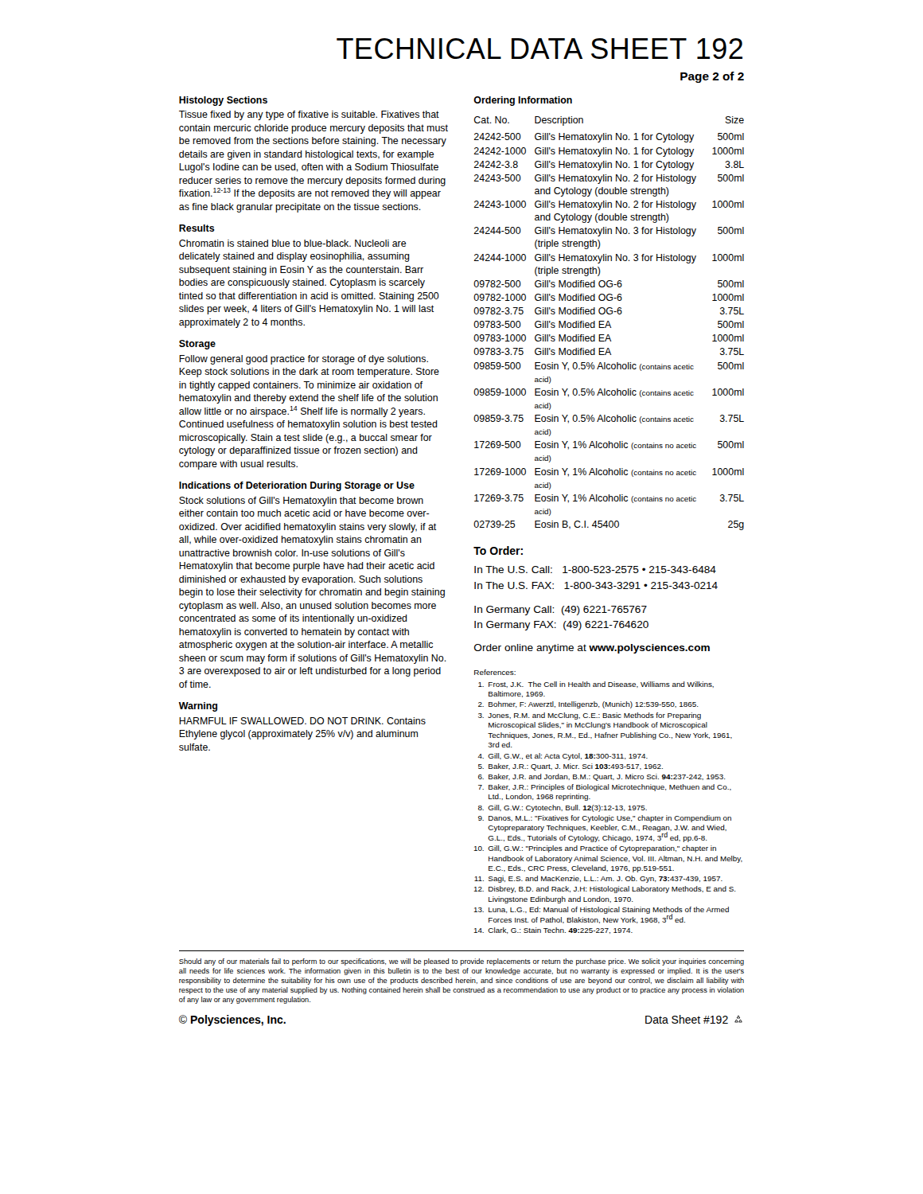TECHNICAL DATA SHEET 192
Page 2 of 2
Histology Sections
Tissue fixed by any type of fixative is suitable. Fixatives that contain mercuric chloride produce mercury deposits that must be removed from the sections before staining. The necessary details are given in standard histological texts, for example Lugol's Iodine can be used, often with a Sodium Thiosulfate reducer series to remove the mercury deposits formed during fixation.12-13 If the deposits are not removed they will appear as fine black granular precipitate on the tissue sections.
Results
Chromatin is stained blue to blue-black. Nucleoli are delicately stained and display eosinophilia, assuming subsequent staining in Eosin Y as the counterstain. Barr bodies are conspicuously stained. Cytoplasm is scarcely tinted so that differentiation in acid is omitted. Staining 2500 slides per week, 4 liters of Gill's Hematoxylin No. 1 will last approximately 2 to 4 months.
Storage
Follow general good practice for storage of dye solutions. Keep stock solutions in the dark at room temperature. Store in tightly capped containers. To minimize air oxidation of hematoxylin and thereby extend the shelf life of the solution allow little or no airspace.14 Shelf life is normally 2 years. Continued usefulness of hematoxylin solution is best tested microscopically. Stain a test slide (e.g., a buccal smear for cytology or deparaffinized tissue or frozen section) and compare with usual results.
Indications of Deterioration During Storage or Use
Stock solutions of Gill's Hematoxylin that become brown either contain too much acetic acid or have become over-oxidized. Over acidified hematoxylin stains very slowly, if at all, while over-oxidized hematoxylin stains chromatin an unattractive brownish color. In-use solutions of Gill's Hematoxylin that become purple have had their acetic acid diminished or exhausted by evaporation. Such solutions begin to lose their selectivity for chromatin and begin staining cytoplasm as well. Also, an unused solution becomes more concentrated as some of its intentionally un-oxidized hematoxylin is converted to hematein by contact with atmospheric oxygen at the solution-air interface. A metallic sheen or scum may form if solutions of Gill's Hematoxylin No. 3 are overexposed to air or left undisturbed for a long period of time.
Warning
HARMFUL IF SWALLOWED. DO NOT DRINK. Contains Ethylene glycol (approximately 25% v/v) and aluminum sulfate.
Ordering Information
| Cat. No. | Description | Size |
| --- | --- | --- |
| 24242-500 | Gill's Hematoxylin No. 1 for Cytology | 500ml |
| 24242-1000 | Gill's Hematoxylin No. 1 for Cytology | 1000ml |
| 24242-3.8 | Gill's Hematoxylin No. 1 for Cytology | 3.8L |
| 24243-500 | Gill's Hematoxylin No. 2 for Histology and Cytology (double strength) | 500ml |
| 24243-1000 | Gill's Hematoxylin No. 2 for Histology and Cytology (double strength) | 1000ml |
| 24244-500 | Gill's Hematoxylin No. 3 for Histology (triple strength) | 500ml |
| 24244-1000 | Gill's Hematoxylin No. 3 for Histology (triple strength) | 1000ml |
| 09782-500 | Gill's Modified OG-6 | 500ml |
| 09782-1000 | Gill's Modified OG-6 | 1000ml |
| 09782-3.75 | Gill's Modified OG-6 | 3.75L |
| 09783-500 | Gill's Modified EA | 500ml |
| 09783-1000 | Gill's Modified EA | 1000ml |
| 09783-3.75 | Gill's Modified EA | 3.75L |
| 09859-500 | Eosin Y, 0.5% Alcoholic (contains acetic acid) | 500ml |
| 09859-1000 | Eosin Y, 0.5% Alcoholic (contains acetic acid) | 1000ml |
| 09859-3.75 | Eosin Y, 0.5% Alcoholic (contains acetic acid) | 3.75L |
| 17269-500 | Eosin Y, 1% Alcoholic (contains no acetic acid) | 500ml |
| 17269-1000 | Eosin Y, 1% Alcoholic (contains no acetic acid) | 1000ml |
| 17269-3.75 | Eosin Y, 1% Alcoholic (contains no acetic acid) | 3.75L |
| 02739-25 | Eosin B, C.I. 45400 | 25g |
To Order:
In The U.S. Call: 1-800-523-2575 • 215-343-6484
In The U.S. FAX: 1-800-343-3291 • 215-343-0214
In Germany Call: (49) 6221-765767
In Germany FAX: (49) 6221-764620
Order online anytime at www.polysciences.com
References:
Frost, J.K. The Cell in Health and Disease, Williams and Wilkins, Baltimore, 1969.
Bohmer, F: Awerztl, Intelligenzb, (Munich) 12:539-550, 1865.
Jones, R.M. and McClung, C.E.: Basic Methods for Preparing Microscopical Slides," in McClung's Handbook of Microscopical Techniques, Jones, R.M., Ed., Hafner Publishing Co., New York, 1961, 3rd ed.
Gill, G.W., et al: Acta Cytol, 18: 300-311, 1974.
Baker, J.R.: Quart, J. Micr. Sci 103: 493-517, 1962.
Baker, J.R. and Jordan, B.M.: Quart, J. Micro Sci. 94: 237-242, 1953.
Baker, J.R.: Principles of Biological Microtechnique, Methuen and Co., Ltd., London, 1968 reprinting.
Gill, G.W.: Cytotechn, Bull. 12(3):12-13, 1975.
Danos, M.L.: "Fixatives for Cytologic Use," chapter in Compendium on Cytopreparatory Techniques, Keebler, C.M., Reagan, J.W. and Wied, G.L., Eds., Tutorials of Cytology, Chicago, 1974, 3rd ed, pp.6-8.
Gill, G.W.: "Principles and Practice of Cytopreparation," chapter in Handbook of Laboratory Animal Science, Vol. III. Altman, N.H. and Melby, E.C., Eds., CRC Press, Cleveland, 1976, pp.519-551.
Sagi, E.S. and MacKenzie, L.L.: Am. J. Ob. Gyn, 73: 437-439, 1957.
Disbrey, B.D. and Rack, J.H: Histological Laboratory Methods, E and S. Livingstone Edinburgh and London, 1970.
Luna, L.G., Ed: Manual of Histological Staining Methods of the Armed Forces Inst. of Pathol, Blakiston, New York, 1968, 3rd ed.
Clark, G.: Stain Techn. 49: 225-227, 1974.
Should any of our materials fail to perform to our specifications, we will be pleased to provide replacements or return the purchase price. We solicit your inquiries concerning all needs for life sciences work. The information given in this bulletin is to the best of our knowledge accurate, but no warranty is expressed or implied. It is the user's responsibility to determine the suitability for his own use of the products described herein, and since conditions of use are beyond our control, we disclaim all liability with respect to the use of any material supplied by us. Nothing contained herein shall be construed as a recommendation to use any product or to practice any process in violation of any law or any government regulation.
© Polysciences, Inc.
Data Sheet #192